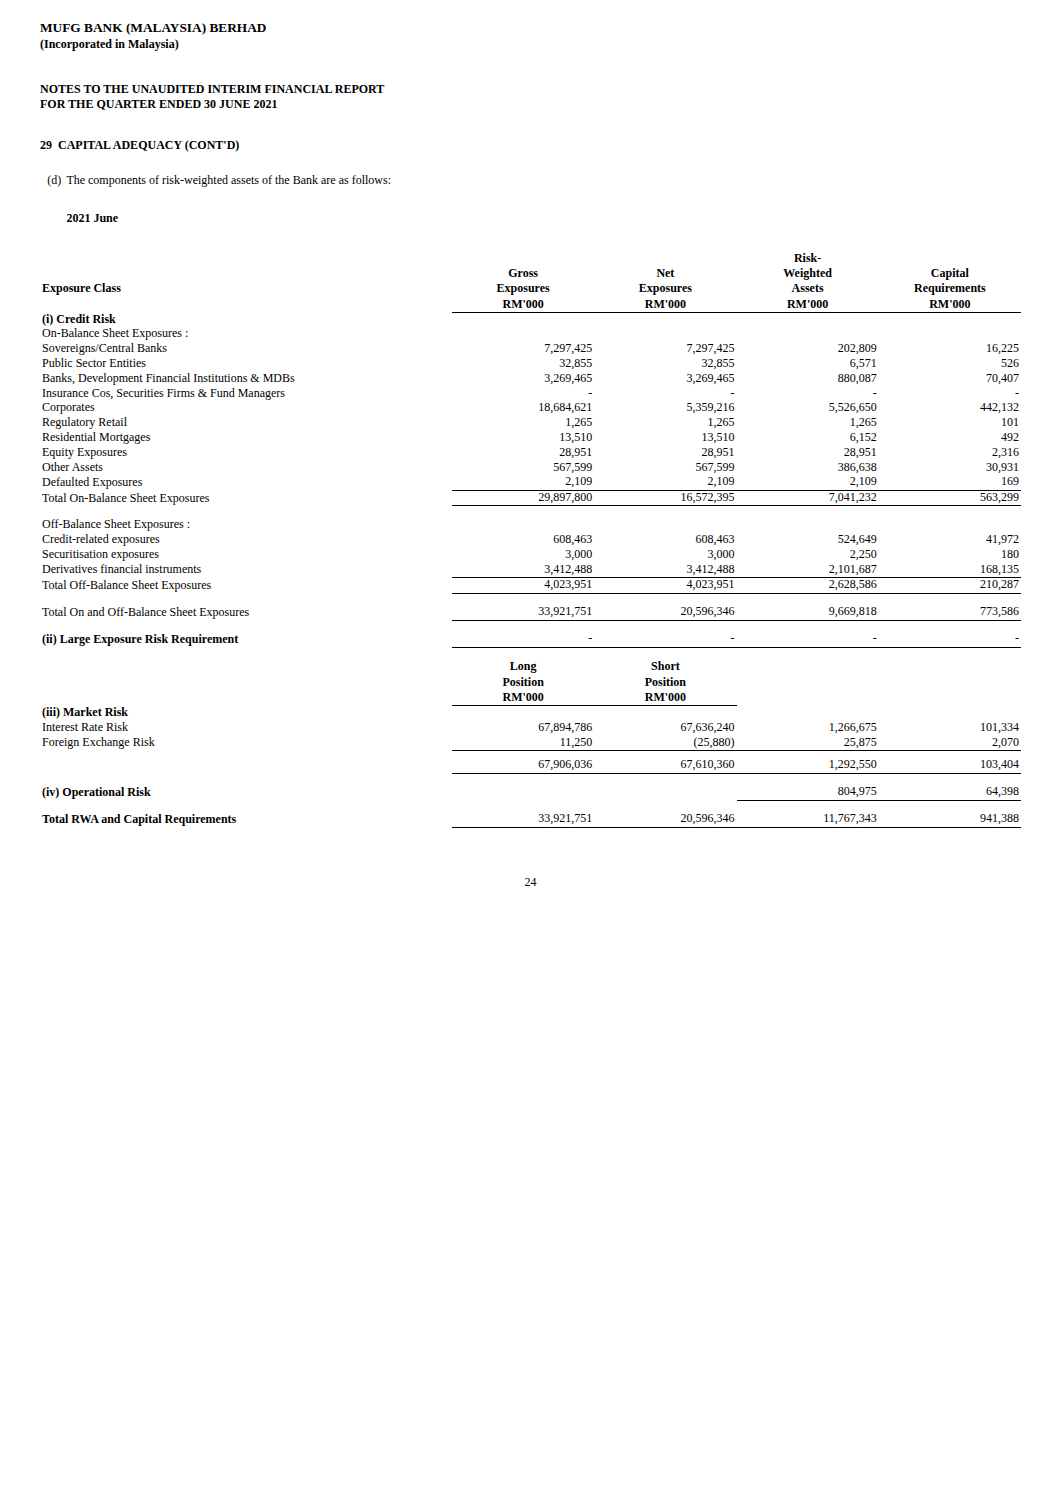MUFG BANK (MALAYSIA) BERHAD
(Incorporated in Malaysia)
NOTES TO THE UNAUDITED INTERIM FINANCIAL REPORT
FOR THE QUARTER ENDED 30 JUNE 2021
29 CAPITAL ADEQUACY (CONT'D)
(d) The components of risk-weighted assets of the Bank are as follows:
2021 June
| | | | Risk- | |
| | Gross | Net | Weighted | Capital |
| Exposure Class | Exposures | Exposures | Assets | Requirements |
| | RM'000 | RM'000 | RM'000 | RM'000 |
| (i) Credit Risk | | | | |
| On-Balance Sheet Exposures : | | | | |
| Sovereigns/Central Banks | 7,297,425 | 7,297,425 | 202,809 | 16,225 |
| Public Sector Entities | 32,855 | 32,855 | 6,571 | 526 |
| Banks, Development Financial Institutions & MDBs | 3,269,465 | 3,269,465 | 880,087 | 70,407 |
| Insurance Cos, Securities Firms & Fund Managers | - | - | - | - |
| Corporates | 18,684,621 | 5,359,216 | 5,526,650 | 442,132 |
| Regulatory Retail | 1,265 | 1,265 | 1,265 | 101 |
| Residential Mortgages | 13,510 | 13,510 | 6,152 | 492 |
| Equity Exposures | 28,951 | 28,951 | 28,951 | 2,316 |
| Other Assets | 567,599 | 567,599 | 386,638 | 30,931 |
| Defaulted Exposures | 2,109 | 2,109 | 2,109 | 169 |
| Total On-Balance Sheet Exposures | 29,897,800 | 16,572,395 | 7,041,232 | 563,299 |
| Off-Balance Sheet Exposures : | | | | |
| Credit-related exposures | 608,463 | 608,463 | 524,649 | 41,972 |
| Securitisation exposures | 3,000 | 3,000 | 2,250 | 180 |
| Derivatives financial instruments | 3,412,488 | 3,412,488 | 2,101,687 | 168,135 |
| Total Off-Balance Sheet Exposures | 4,023,951 | 4,023,951 | 2,628,586 | 210,287 |
| Total On and Off-Balance Sheet Exposures | 33,921,751 | 20,596,346 | 9,669,818 | 773,586 |
| (ii) Large Exposure Risk Requirement | - | - | - | - |
| | Long | Short | | |
| | Position | Position | | |
| | RM'000 | RM'000 | | |
| (iii) Market Risk | | | | |
| Interest Rate Risk | 67,894,786 | 67,636,240 | 1,266,675 | 101,334 |
| Foreign Exchange Risk | 11,250 | (25,880) | 25,875 | 2,070 |
| | 67,906,036 | 67,610,360 | 1,292,550 | 103,404 |
| (iv) Operational Risk | | | 804,975 | 64,398 |
| Total RWA and Capital Requirements | 33,921,751 | 20,596,346 | 11,767,343 | 941,388 |
24